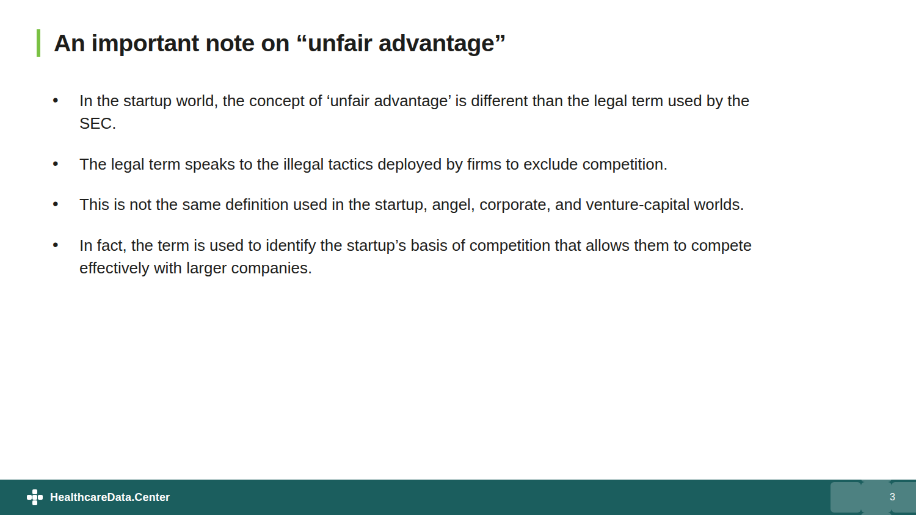An important note on “unfair advantage”
In the startup world, the concept of ‘unfair advantage’ is different than the legal term used by the SEC.
The legal term speaks to the illegal tactics deployed by firms to exclude competition.
This is not the same definition used in the startup, angel, corporate, and venture-capital worlds.
In fact, the term is used to identify the startup’s basis of competition that allows them to compete effectively with larger companies.
HealthcareData.Center
3